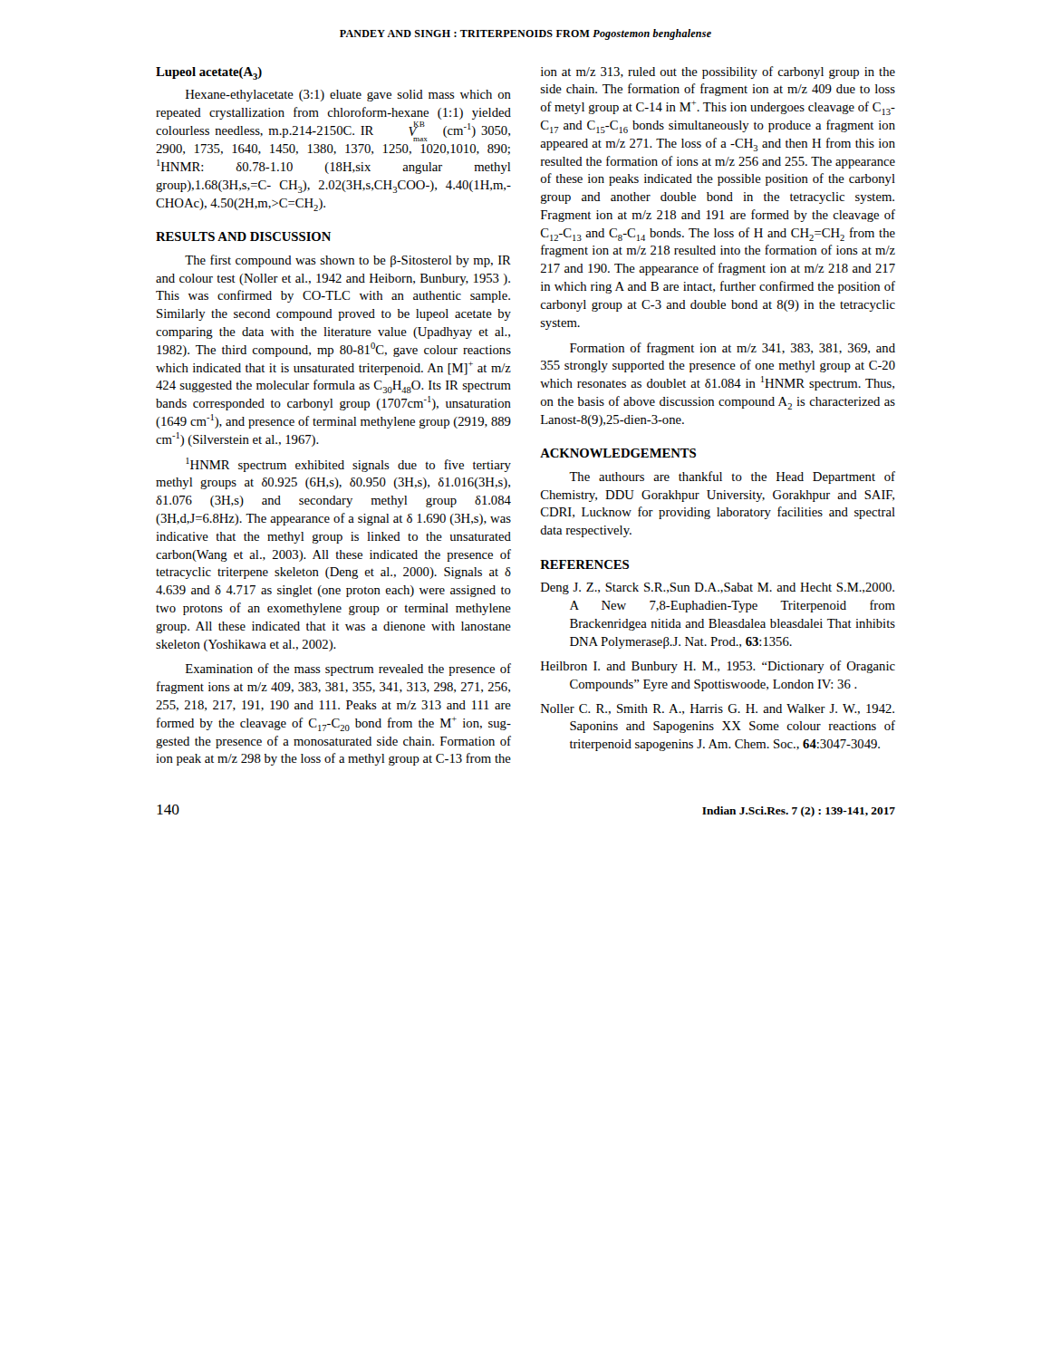PANDEY AND SINGH : TRITERPENOIDS FROM Pogostemon benghalense
Lupeol acetate(A3)
Hexane-ethylacetate (3:1) eluate gave solid mass which on repeated crystallization from chloroform-hexane (1:1) yielded colourless needless, m.p.214-2150C. IR VKB max (cm-1) 3050, 2900, 1735, 1640, 1450, 1380, 1370, 1250, 1020,1010, 890; 1HNMR: δ0.78-1.10 (18H,six angular methyl group),1.68(3H,s,=C- CH3), 2.02(3H,s,CH3COO-), 4.40(1H,m,-CHOAc), 4.50(2H,m,>C=CH2).
RESULTS AND DISCUSSION
The first compound was shown to be β-Sitosterol by mp, IR and colour test (Noller et al., 1942 and Heiborn, Bunbury, 1953 ). This was confirmed by CO-TLC with an authentic sample. Similarly the second compound proved to be lupeol acetate by comparing the data with the literature value (Upadhyay et al., 1982). The third compound, mp 80-810C, gave colour reactions which indicated that it is unsaturated triterpenoid. An [M]+ at m/z 424 suggested the molecular formula as C30H48O. Its IR spectrum bands corresponded to carbonyl group (1707cm-1), unsaturation (1649 cm-1), and presence of terminal methylene group (2919, 889 cm-1) (Silverstein et al., 1967).
1HNMR spectrum exhibited signals due to five tertiary methyl groups at δ0.925 (6H,s), δ0.950 (3H,s), δ1.016(3H,s), δ1.076 (3H,s) and secondary methyl group δ1.084 (3H,d,J=6.8Hz). The appearance of a signal at δ 1.690 (3H,s), was indicative that the methyl group is linked to the unsaturated carbon(Wang et al., 2003). All these indicated the presence of tetracyclic triterpene skeleton (Deng et al., 2000). Signals at δ 4.639 and δ 4.717 as singlet (one proton each) were assigned to two protons of an exomethylene group or terminal methylene group. All these indicated that it was a dienone with lanostane skeleton (Yoshikawa et al., 2002).
Examination of the mass spectrum revealed the presence of fragment ions at m/z 409, 383, 381, 355, 341, 313, 298, 271, 256, 255, 218, 217, 191, 190 and 111. Peaks at m/z 313 and 111 are formed by the cleavage of C17-C20 bond from the M+ ion, suggested the presence of a monosaturated side chain. Formation of ion peak at m/z 298 by the loss of a methyl group at C-13 from the ion at m/z 313, ruled out the possibility of carbonyl group in the side chain. The formation of fragment ion at m/z 409 due to loss of metyl group at C-14 in M+. This ion undergoes cleavage of C13-C17 and C15-C16 bonds simultaneously to produce a fragment ion appeared at m/z 271. The loss of a -CH3 and then H from this ion resulted the formation of ions at m/z 256 and 255. The appearance of these ion peaks indicated the possible position of the carbonyl group and another double bond in the tetracyclic system. Fragment ion at m/z 218 and 191 are formed by the cleavage of C12-C13 and C8-C14 bonds. The loss of H and CH2=CH2 from the fragment ion at m/z 218 resulted into the formation of ions at m/z 217 and 190. The appearance of fragment ion at m/z 218 and 217 in which ring A and B are intact, further confirmed the position of carbonyl group at C-3 and double bond at 8(9) in the tetracyclic system.
Formation of fragment ion at m/z 341, 383, 381, 369, and 355 strongly supported the presence of one methyl group at C-20 which resonates as doublet at δ1.084 in 1HNMR spectrum. Thus, on the basis of above discussion compound A2 is characterized as Lanost-8(9),25-dien-3-one.
ACKNOWLEDGEMENTS
The authours are thankful to the Head Department of Chemistry, DDU Gorakhpur University, Gorakhpur and SAIF, CDRI, Lucknow for providing laboratory facilities and spectral data respectively.
REFERENCES
Deng J. Z., Starck S.R.,Sun D.A.,Sabat M. and Hecht S.M.,2000. A New 7,8-Euphadien-Type Triterpenoid from Brackenridgea nitida and Bleasdalea bleasdalei That inhibits DNA Polymeraseβ.J. Nat. Prod., 63:1356.
Heilbron I. and Bunbury H. M., 1953. “Dictionary of Oraganic Compounds” Eyre and Spottiswoode, London IV: 36 .
Noller C. R., Smith R. A., Harris G. H. and Walker J. W., 1942. Saponins and Sapogenins XX Some colour reactions of triterpenoid sapogenins J. Am. Chem. Soc., 64:3047-3049.
140 Indian J.Sci.Res. 7 (2) : 139-141, 2017